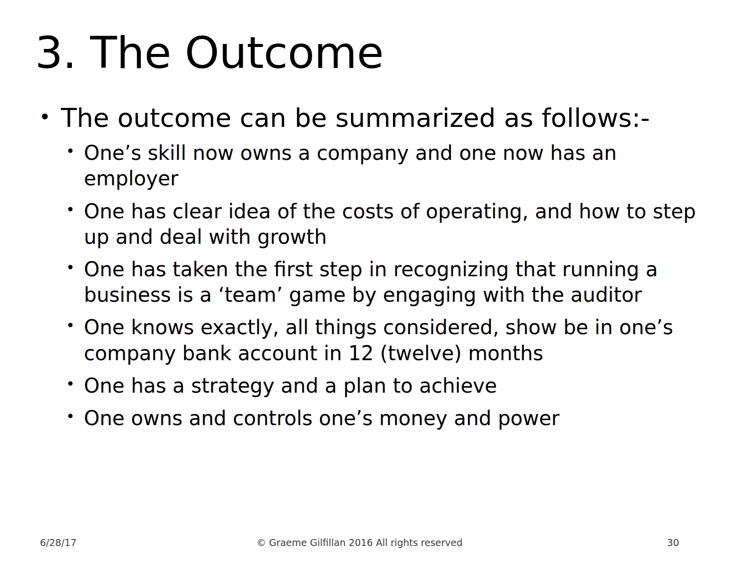3. The Outcome
The outcome can be summarized as follows:-
One’s skill now owns a company and one now has an employer
One has clear idea of the costs of operating, and how to step up and deal with growth
One has taken the first step in recognizing that running a business is a ‘team’ game by engaging with the auditor
One knows exactly, all things considered, show be in one’s company bank account in 12 (twelve) months
One has a strategy and a plan to achieve
One owns and controls one’s money and power
6/28/17
© Graeme Gilfillan 2016 All rights reserved
30